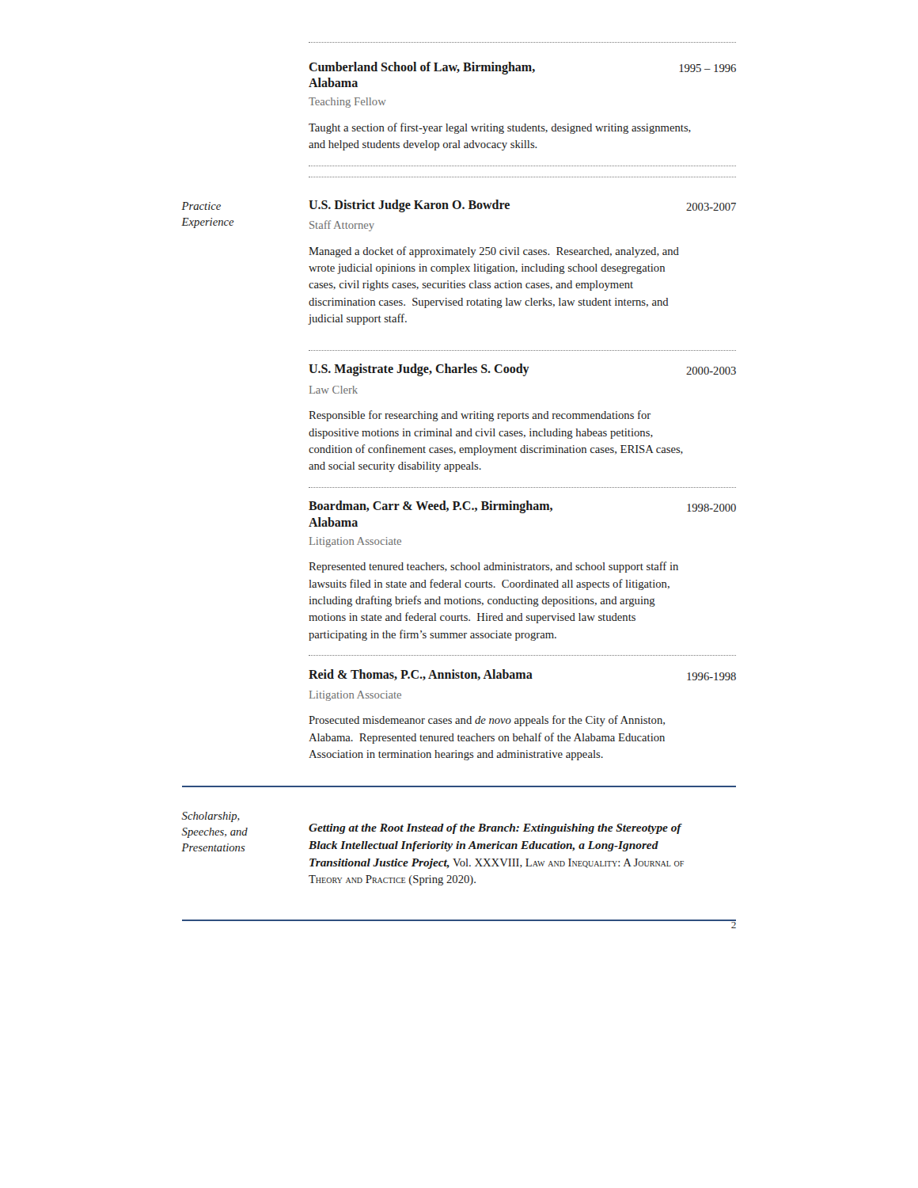Cumberland School of Law, Birmingham,
Alabama
1995 – 1996
Teaching Fellow
Taught a section of first-year legal writing students, designed writing assignments, and helped students develop oral advocacy skills.
Practice
Experience
U.S. District Judge Karon O. Bowdre
2003-2007
Staff Attorney
Managed a docket of approximately 250 civil cases. Researched, analyzed, and wrote judicial opinions in complex litigation, including school desegregation cases, civil rights cases, securities class action cases, and employment discrimination cases. Supervised rotating law clerks, law student interns, and judicial support staff.
U.S. Magistrate Judge, Charles S. Coody
2000-2003
Law Clerk
Responsible for researching and writing reports and recommendations for dispositive motions in criminal and civil cases, including habeas petitions, condition of confinement cases, employment discrimination cases, ERISA cases, and social security disability appeals.
Boardman, Carr & Weed, P.C., Birmingham,
Alabama
1998-2000
Litigation Associate
Represented tenured teachers, school administrators, and school support staff in lawsuits filed in state and federal courts. Coordinated all aspects of litigation, including drafting briefs and motions, conducting depositions, and arguing motions in state and federal courts. Hired and supervised law students participating in the firm’s summer associate program.
Reid & Thomas, P.C., Anniston, Alabama
1996-1998
Litigation Associate
Prosecuted misdemeanor cases and de novo appeals for the City of Anniston, Alabama. Represented tenured teachers on behalf of the Alabama Education Association in termination hearings and administrative appeals.
Scholarship,
Speeches, and
Presentations
Getting at the Root Instead of the Branch: Extinguishing the Stereotype of Black Intellectual Inferiority in American Education, a Long-Ignored Transitional Justice Project, Vol. XXXVIII, Law and Inequality: A Journal of Theory and Practice (Spring 2020).
2